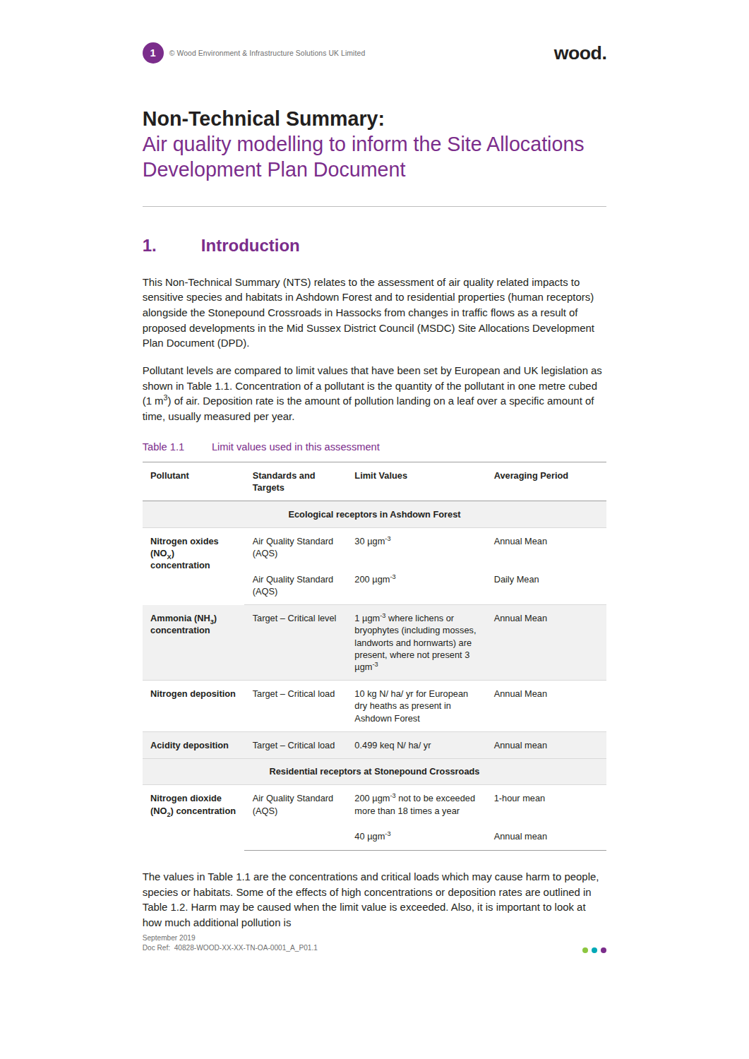1
© Wood Environment & Infrastructure Solutions UK Limited
wood.
Non-Technical Summary: Air quality modelling to inform the Site Allocations Development Plan Document
1. Introduction
This Non-Technical Summary (NTS) relates to the assessment of air quality related impacts to sensitive species and habitats in Ashdown Forest and to residential properties (human receptors) alongside the Stonepound Crossroads in Hassocks from changes in traffic flows as a result of proposed developments in the Mid Sussex District Council (MSDC) Site Allocations Development Plan Document (DPD).
Pollutant levels are compared to limit values that have been set by European and UK legislation as shown in Table 1.1. Concentration of a pollutant is the quantity of the pollutant in one metre cubed (1 m3) of air. Deposition rate is the amount of pollution landing on a leaf over a specific amount of time, usually measured per year.
Table 1.1 Limit values used in this assessment
| Pollutant | Standards and Targets | Limit Values | Averaging Period |
| --- | --- | --- | --- |
| Ecological receptors in Ashdown Forest |
| Nitrogen oxides (NO X ) concentration | Air Quality Standard (AQS) | 30 µgm -3 | Annual Mean |
| Air Quality Standard (AQS) | 200 µgm -3 | Daily Mean |
| Ammonia (NH 3 ) concentration | Target – Critical level | 1 µgm -3 where lichens or bryophytes (including mosses, landworts and hornwarts) are present, where not present 3 µgm -3 | Annual Mean |
| Nitrogen deposition | Target – Critical load | 10 kg N/ ha/ yr for European dry heaths as present in Ashdown Forest | Annual Mean |
| Acidity deposition | Target – Critical load | 0.499 keq N/ ha/ yr | Annual mean |
| Residential receptors at Stonepound Crossroads |
| Nitrogen dioxide (NO 2 ) concentration | Air Quality Standard (AQS) | 200 µgm -3 not to be exceeded more than 18 times a year | 1-hour mean |
| | 40 µgm -3 | Annual mean |
The values in Table 1.1 are the concentrations and critical loads which may cause harm to people, species or habitats. Some of the effects of high concentrations or deposition rates are outlined in Table 1.2. Harm may be caused when the limit value is exceeded. Also, it is important to look at how much additional pollution is
September 2019
Doc Ref: 40828-WOOD-XX-XX-TN-OA-0001_A_P01.1